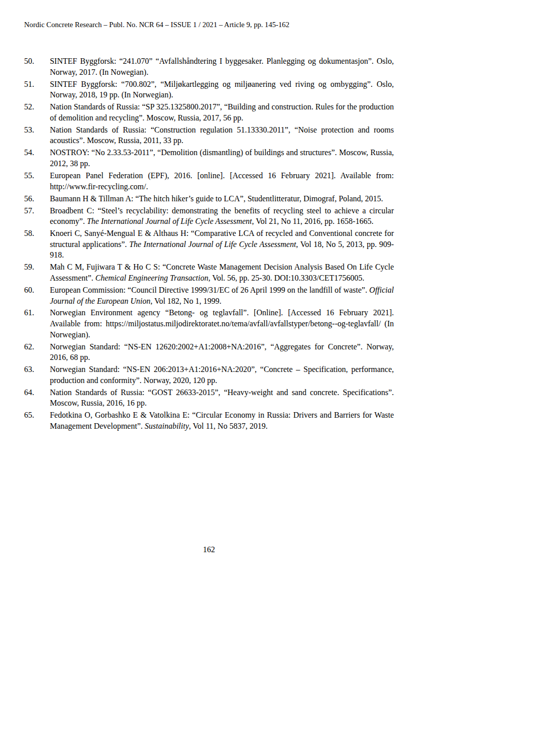Nordic Concrete Research – Publ. No. NCR 64 – ISSUE 1 / 2021 – Article 9, pp. 145-162
50. SINTEF Byggforsk: “241.070” “Avfallshåndtering I byggesaker. Planlegging og dokumentasjon”. Oslo, Norway, 2017. (In Nowegian).
51. SINTEF Byggforsk: “700.802”, “Miljøkartlegging og miljøanering ved riving og ombygging”. Oslo, Norway, 2018, 19 pp. (In Norwegian).
52. Nation Standards of Russia: “SP 325.1325800.2017”, “Building and construction. Rules for the production of demolition and recycling”. Moscow, Russia, 2017, 56 pp.
53. Nation Standards of Russia: “Construction regulation 51.13330.2011”, “Noise protection and rooms acoustics”. Moscow, Russia, 2011, 33 pp.
54. NOSTROY: “No 2.33.53-2011”, “Demolition (dismantling) of buildings and structures”. Moscow, Russia, 2012, 38 pp.
55. European Panel Federation (EPF), 2016. [online]. [Accessed 16 February 2021]. Available from: http://www.fir-recycling.com/.
56. Baumann H & Tillman A: “The hitch hiker’s guide to LCA”, Studentlitteratur, Dimograf, Poland, 2015.
57. Broadbent C: “Steel’s recyclability: demonstrating the benefits of recycling steel to achieve a circular economy”. The International Journal of Life Cycle Assessment, Vol 21, No 11, 2016, pp. 1658-1665.
58. Knoeri C, Sanyé-Mengual E & Althaus H: “Comparative LCA of recycled and Conventional concrete for structural applications”. The International Journal of Life Cycle Assessment, Vol 18, No 5, 2013, pp. 909-918.
59. Mah C M, Fujiwara T & Ho C S: “Concrete Waste Management Decision Analysis Based On Life Cycle Assessment”. Chemical Engineering Transaction, Vol. 56, pp. 25-30. DOI:10.3303/CET1756005.
60. European Commission: “Council Directive 1999/31/EC of 26 April 1999 on the landfill of waste”. Official Journal of the European Union, Vol 182, No 1, 1999.
61. Norwegian Environment agency “Betong- og teglavfall”. [Online]. [Accessed 16 February 2021]. Available from: https://miljostatus.miljodirektoratet.no/tema/avfall/avfallstyper/betong--og-teglavfall/ (In Norwegian).
62. Norwegian Standard: “NS-EN 12620:2002+A1:2008+NA:2016”, “Aggregates for Concrete”. Norway, 2016, 68 pp.
63. Norwegian Standard: “NS-EN 206:2013+A1:2016+NA:2020”, “Concrete – Specification, performance, production and conformity”. Norway, 2020, 120 pp.
64. Nation Standards of Russia: “GOST 26633-2015”, “Heavy-weight and sand concrete. Specifications”. Moscow, Russia, 2016, 16 pp.
65. Fedotkina O, Gorbashko E & Vatolkina E: “Circular Economy in Russia: Drivers and Barriers for Waste Management Development”. Sustainability, Vol 11, No 5837, 2019.
162